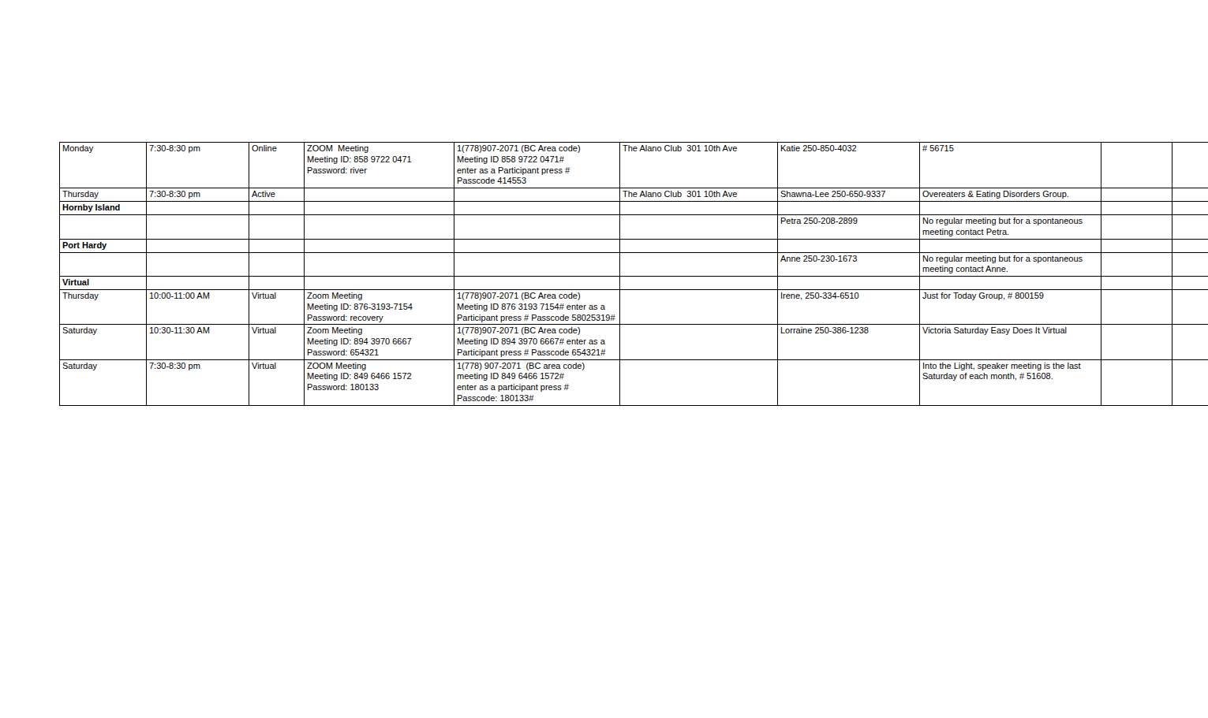| | Monday | 7:30-8:30 pm | Online | ZOOM Meeting Meeting ID: 858 9722 0471 Password: river | 1(778)907-2071 (BC Area code) Meeting ID 858 9722 0471# enter as a Participant press # Passcode 414553 | The Alano Club 301 10th Ave | Katie 250-850-4032 | # 56715 | | |
| | Thursday | 7:30-8:30 pm | Active | | | The Alano Club 301 10th Ave | Shawna-Lee 250-650-9337 | Overeaters & Eating Disorders Group. | | |
| | Hornby Island | | | | | | | | | |
| | | | | | | | Petra 250-208-2899 | No regular meeting but for a spontaneous meeting contact Petra. | | |
| | Port Hardy | | | | | | | | | |
| | | | | | | | Anne 250-230-1673 | No regular meeting but for a spontaneous meeting contact Anne. | | |
| | Virtual | | | | | | | | | |
| | Thursday | 10:00-11:00 AM | Virtual | Zoom Meeting Meeting ID: 876-3193-7154 Password: recovery | 1(778)907-2071 (BC Area code) Meeting ID 876 3193 7154# enter as a Participant press # Passcode 58025319# | | Irene, 250-334-6510 | Just for Today Group, # 800159 | | |
| | Saturday | 10:30-11:30 AM | Virtual | Zoom Meeting Meeting ID: 894 3970 6667 Password: 654321 | 1(778)907-2071 (BC Area code) Meeting ID 894 3970 6667# enter as a Participant press # Passcode 654321# | | Lorraine 250-386-1238 | Victoria Saturday Easy Does It Virtual | | |
| | Saturday | 7:30-8:30 pm | Virtual | ZOOM Meeting Meeting ID: 849 6466 1572 Password: 180133 | 1(778) 907-2071 (BC area code) meeting ID 849 6466 1572# enter as a participant press # Passcode: 180133# | | | Into the Light, speaker meeting is the last Saturday of each month, # 51608. | | |